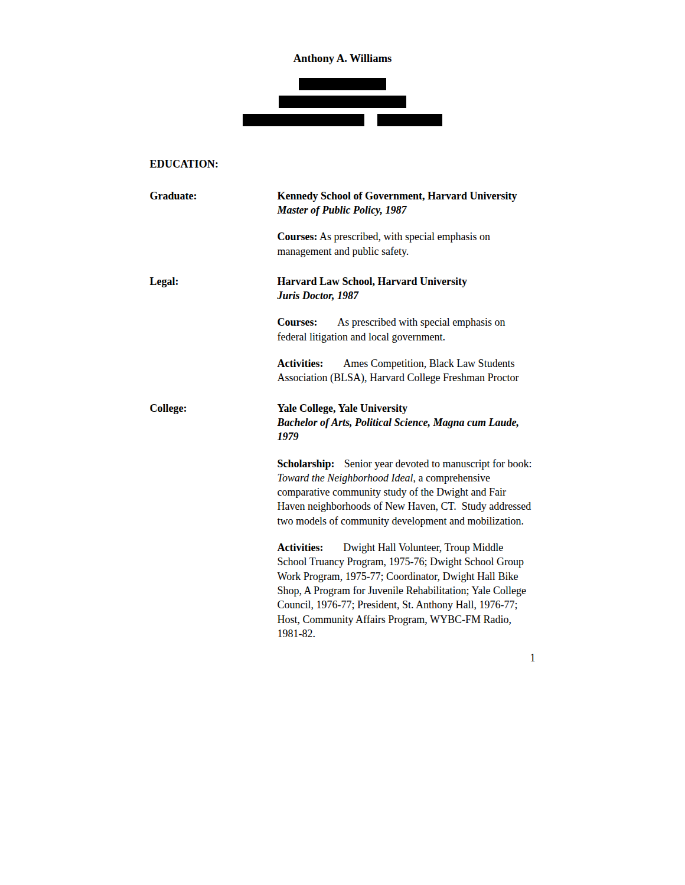Anthony A. Williams
EDUCATION:
| Graduate: | Kennedy School of Government, Harvard University Master of Public Policy, 1987 Courses: As prescribed, with special emphasis on management and public safety. |
| Legal: | Harvard Law School, Harvard University Juris Doctor, 1987 Courses: As prescribed with special emphasis on federal litigation and local government. Activities: Ames Competition, Black Law Students Association (BLSA), Harvard College Freshman Proctor |
| College: | Yale College, Yale University Bachelor of Arts, Political Science, Magna cum Laude, 1979 Scholarship: Senior year devoted to manuscript for book: Toward the Neighborhood Ideal , a comprehensive comparative community study of the Dwight and Fair Haven neighborhoods of New Haven, CT. Study addressed two models of community development and mobilization. Activities: Dwight Hall Volunteer, Troup Middle School Truancy Program, 1975-76; Dwight School Group Work Program, 1975-77; Coordinator, Dwight Hall Bike Shop, A Program for Juvenile Rehabilitation; Yale College Council, 1976-77; President, St. Anthony Hall, 1976-77; Host, Community Affairs Program, WYBC-FM Radio, 1981-82. |
1